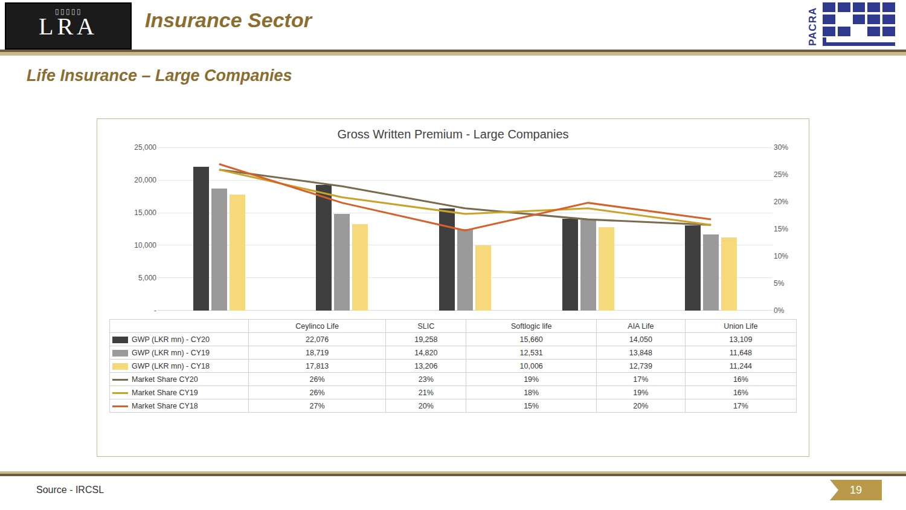▯▯▯▯▯ LRA
Insurance Sector
PACRA
Life Insurance – Large Companies
Gross Written Premium - Large Companies
25,000
20,000
15,000
10,000
5,000
-
30%
25%
20%
15%
10%
5%
0%
CY20: 26,23,19,17,16 => y = 270*(1 - v/30)
| | Ceylinco Life | SLIC | Softlogic life | AIA Life | Union Life |
| --- | --- | --- | --- | --- | --- |
| GWP (LKR mn) - CY20 | 22,076 | 19,258 | 15,660 | 14,050 | 13,109 |
| GWP (LKR mn) - CY19 | 18,719 | 14,820 | 12,531 | 13,848 | 11,648 |
| GWP (LKR mn) - CY18 | 17,813 | 13,206 | 10,006 | 12,739 | 11,244 |
| Market Share CY20 | 26% | 23% | 19% | 17% | 16% |
| Market Share CY19 | 26% | 21% | 18% | 19% | 16% |
| Market Share CY18 | 27% | 20% | 15% | 20% | 17% |
Source - IRCSL
19